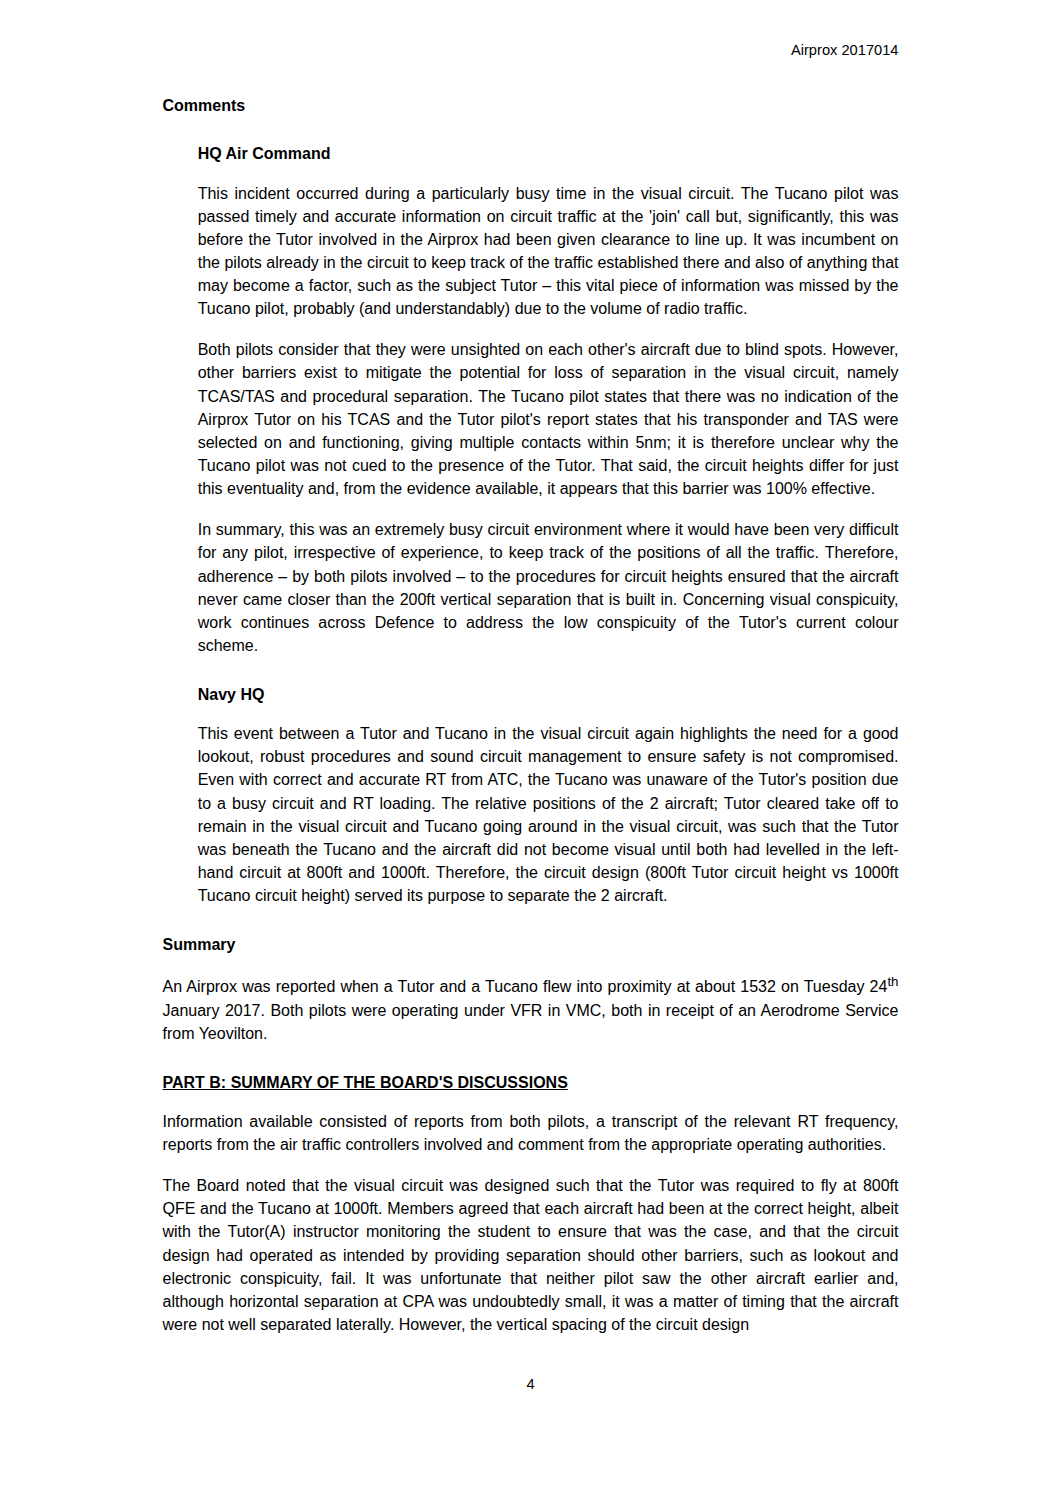Airprox 2017014
Comments
HQ Air Command
This incident occurred during a particularly busy time in the visual circuit. The Tucano pilot was passed timely and accurate information on circuit traffic at the 'join' call but, significantly, this was before the Tutor involved in the Airprox had been given clearance to line up. It was incumbent on the pilots already in the circuit to keep track of the traffic established there and also of anything that may become a factor, such as the subject Tutor – this vital piece of information was missed by the Tucano pilot, probably (and understandably) due to the volume of radio traffic.
Both pilots consider that they were unsighted on each other's aircraft due to blind spots. However, other barriers exist to mitigate the potential for loss of separation in the visual circuit, namely TCAS/TAS and procedural separation. The Tucano pilot states that there was no indication of the Airprox Tutor on his TCAS and the Tutor pilot's report states that his transponder and TAS were selected on and functioning, giving multiple contacts within 5nm; it is therefore unclear why the Tucano pilot was not cued to the presence of the Tutor. That said, the circuit heights differ for just this eventuality and, from the evidence available, it appears that this barrier was 100% effective.
In summary, this was an extremely busy circuit environment where it would have been very difficult for any pilot, irrespective of experience, to keep track of the positions of all the traffic. Therefore, adherence – by both pilots involved – to the procedures for circuit heights ensured that the aircraft never came closer than the 200ft vertical separation that is built in. Concerning visual conspicuity, work continues across Defence to address the low conspicuity of the Tutor's current colour scheme.
Navy HQ
This event between a Tutor and Tucano in the visual circuit again highlights the need for a good lookout, robust procedures and sound circuit management to ensure safety is not compromised. Even with correct and accurate RT from ATC, the Tucano was unaware of the Tutor's position due to a busy circuit and RT loading. The relative positions of the 2 aircraft; Tutor cleared take off to remain in the visual circuit and Tucano going around in the visual circuit, was such that the Tutor was beneath the Tucano and the aircraft did not become visual until both had levelled in the left-hand circuit at 800ft and 1000ft. Therefore, the circuit design (800ft Tutor circuit height vs 1000ft Tucano circuit height) served its purpose to separate the 2 aircraft.
Summary
An Airprox was reported when a Tutor and a Tucano flew into proximity at about 1532 on Tuesday 24th January 2017. Both pilots were operating under VFR in VMC, both in receipt of an Aerodrome Service from Yeovilton.
PART B: SUMMARY OF THE BOARD'S DISCUSSIONS
Information available consisted of reports from both pilots, a transcript of the relevant RT frequency, reports from the air traffic controllers involved and comment from the appropriate operating authorities.
The Board noted that the visual circuit was designed such that the Tutor was required to fly at 800ft QFE and the Tucano at 1000ft. Members agreed that each aircraft had been at the correct height, albeit with the Tutor(A) instructor monitoring the student to ensure that was the case, and that the circuit design had operated as intended by providing separation should other barriers, such as lookout and electronic conspicuity, fail. It was unfortunate that neither pilot saw the other aircraft earlier and, although horizontal separation at CPA was undoubtedly small, it was a matter of timing that the aircraft were not well separated laterally. However, the vertical spacing of the circuit design
4